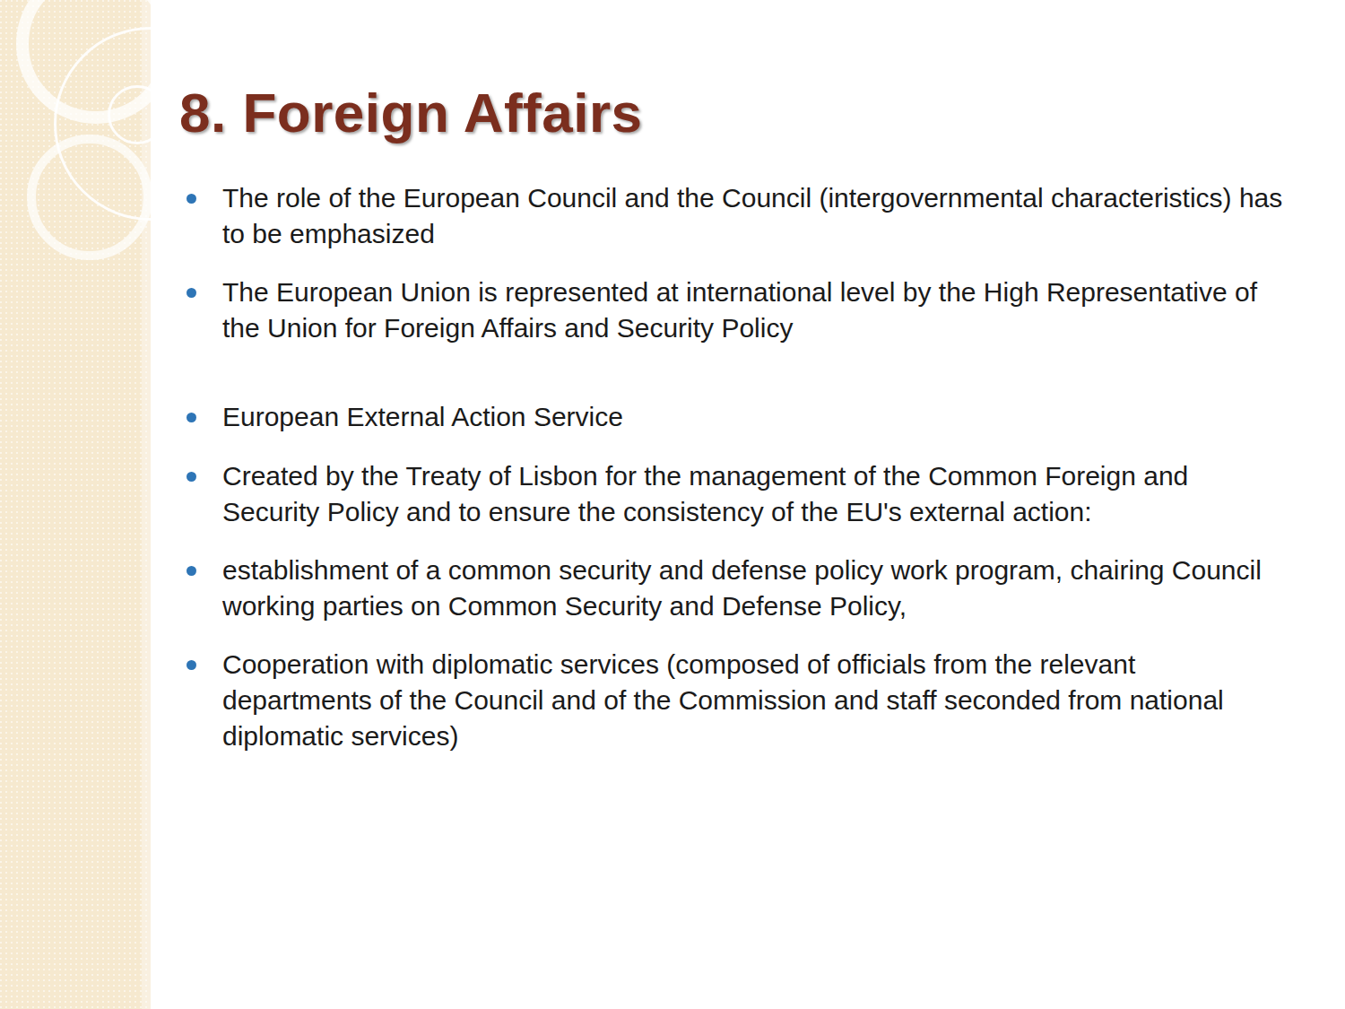8. Foreign Affairs
The role of the European Council and the Council (intergovernmental characteristics) has to be emphasized
The European Union is represented at international level by the High Representative of the Union for Foreign Affairs and Security Policy
European External Action Service
Created by the Treaty of Lisbon for the management of the Common Foreign and Security Policy and to ensure the consistency of the EU's external action:
establishment of a common security and defense policy work program, chairing Council working parties on Common Security and Defense Policy,
Cooperation with diplomatic services (composed of officials from the relevant departments of the Council and of the Commission and staff seconded from national diplomatic services)